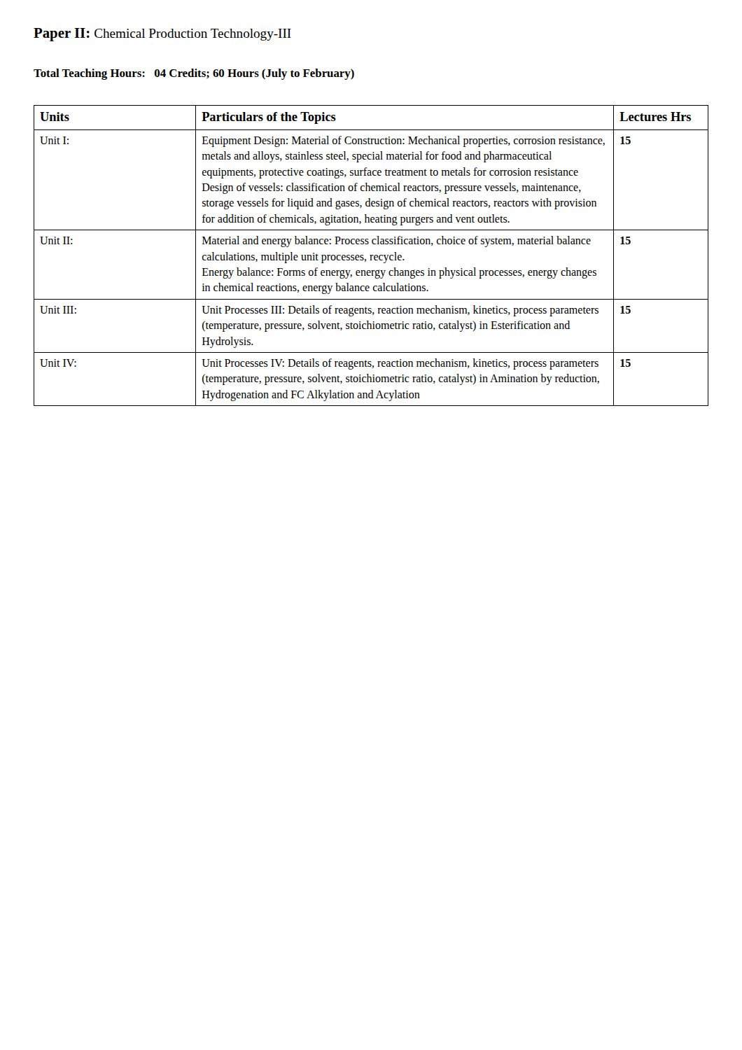Paper II: Chemical Production Technology-III
Total Teaching Hours: 04 Credits; 60 Hours (July to February)
| Units | Particulars of the Topics | Lectures Hrs |
| --- | --- | --- |
| Unit I: | Equipment Design: Material of Construction: Mechanical properties, corrosion resistance, metals and alloys, stainless steel, special material for food and pharmaceutical equipments, protective coatings, surface treatment to metals for corrosion resistance Design of vessels: classification of chemical reactors, pressure vessels, maintenance, storage vessels for liquid and gases, design of chemical reactors, reactors with provision for addition of chemicals, agitation, heating purgers and vent outlets. | 15 |
| Unit II: | Material and energy balance: Process classification, choice of system, material balance calculations, multiple unit processes, recycle. Energy balance: Forms of energy, energy changes in physical processes, energy changes in chemical reactions, energy balance calculations. | 15 |
| Unit III: | Unit Processes III: Details of reagents, reaction mechanism, kinetics, process parameters (temperature, pressure, solvent, stoichiometric ratio, catalyst) in Esterification and Hydrolysis. | 15 |
| Unit IV: | Unit Processes IV: Details of reagents, reaction mechanism, kinetics, process parameters (temperature, pressure, solvent, stoichiometric ratio, catalyst) in Amination by reduction, Hydrogenation and FC Alkylation and Acylation | 15 |